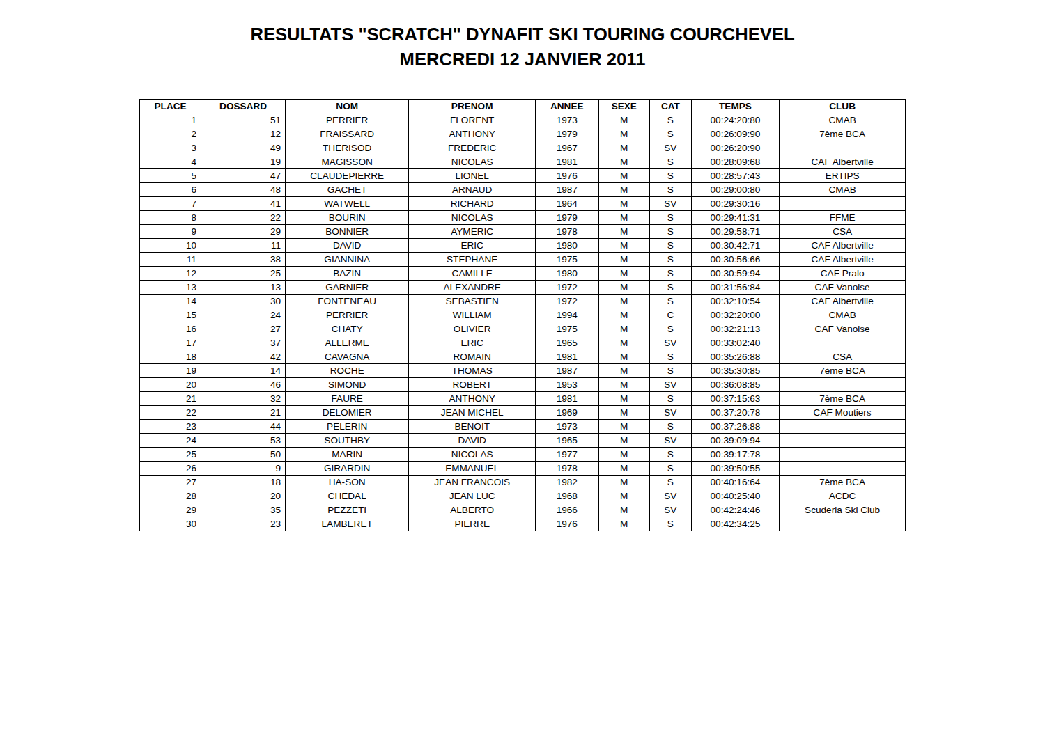RESULTATS "SCRATCH" DYNAFIT SKI TOURING COURCHEVEL
MERCREDI 12 JANVIER 2011
| PLACE | DOSSARD | NOM | PRENOM | ANNEE | SEXE | CAT | TEMPS | CLUB |
| --- | --- | --- | --- | --- | --- | --- | --- | --- |
| 1 | 51 | PERRIER | FLORENT | 1973 | M | S | 00:24:20:80 | CMAB |
| 2 | 12 | FRAISSARD | ANTHONY | 1979 | M | S | 00:26:09:90 | 7ème BCA |
| 3 | 49 | THERISOD | FREDERIC | 1967 | M | SV | 00:26:20:90 | |
| 4 | 19 | MAGISSON | NICOLAS | 1981 | M | S | 00:28:09:68 | CAF Albertville |
| 5 | 47 | CLAUDEPIERRE | LIONEL | 1976 | M | S | 00:28:57:43 | ERTIPS |
| 6 | 48 | GACHET | ARNAUD | 1987 | M | S | 00:29:00:80 | CMAB |
| 7 | 41 | WATWELL | RICHARD | 1964 | M | SV | 00:29:30:16 | |
| 8 | 22 | BOURIN | NICOLAS | 1979 | M | S | 00:29:41:31 | FFME |
| 9 | 29 | BONNIER | AYMERIC | 1978 | M | S | 00:29:58:71 | CSA |
| 10 | 11 | DAVID | ERIC | 1980 | M | S | 00:30:42:71 | CAF Albertville |
| 11 | 38 | GIANNINA | STEPHANE | 1975 | M | S | 00:30:56:66 | CAF Albertville |
| 12 | 25 | BAZIN | CAMILLE | 1980 | M | S | 00:30:59:94 | CAF Pralo |
| 13 | 13 | GARNIER | ALEXANDRE | 1972 | M | S | 00:31:56:84 | CAF Vanoise |
| 14 | 30 | FONTENEAU | SEBASTIEN | 1972 | M | S | 00:32:10:54 | CAF Albertville |
| 15 | 24 | PERRIER | WILLIAM | 1994 | M | C | 00:32:20:00 | CMAB |
| 16 | 27 | CHATY | OLIVIER | 1975 | M | S | 00:32:21:13 | CAF Vanoise |
| 17 | 37 | ALLERME | ERIC | 1965 | M | SV | 00:33:02:40 | |
| 18 | 42 | CAVAGNA | ROMAIN | 1981 | M | S | 00:35:26:88 | CSA |
| 19 | 14 | ROCHE | THOMAS | 1987 | M | S | 00:35:30:85 | 7ème BCA |
| 20 | 46 | SIMOND | ROBERT | 1953 | M | SV | 00:36:08:85 | |
| 21 | 32 | FAURE | ANTHONY | 1981 | M | S | 00:37:15:63 | 7ème BCA |
| 22 | 21 | DELOMIER | JEAN MICHEL | 1969 | M | SV | 00:37:20:78 | CAF Moutiers |
| 23 | 44 | PELERIN | BENOIT | 1973 | M | S | 00:37:26:88 | |
| 24 | 53 | SOUTHBY | DAVID | 1965 | M | SV | 00:39:09:94 | |
| 25 | 50 | MARIN | NICOLAS | 1977 | M | S | 00:39:17:78 | |
| 26 | 9 | GIRARDIN | EMMANUEL | 1978 | M | S | 00:39:50:55 | |
| 27 | 18 | HA-SON | JEAN FRANCOIS | 1982 | M | S | 00:40:16:64 | 7ème BCA |
| 28 | 20 | CHEDAL | JEAN LUC | 1968 | M | SV | 00:40:25:40 | ACDC |
| 29 | 35 | PEZZETI | ALBERTO | 1966 | M | SV | 00:42:24:46 | Scuderia Ski Club |
| 30 | 23 | LAMBERET | PIERRE | 1976 | M | S | 00:42:34:25 | |